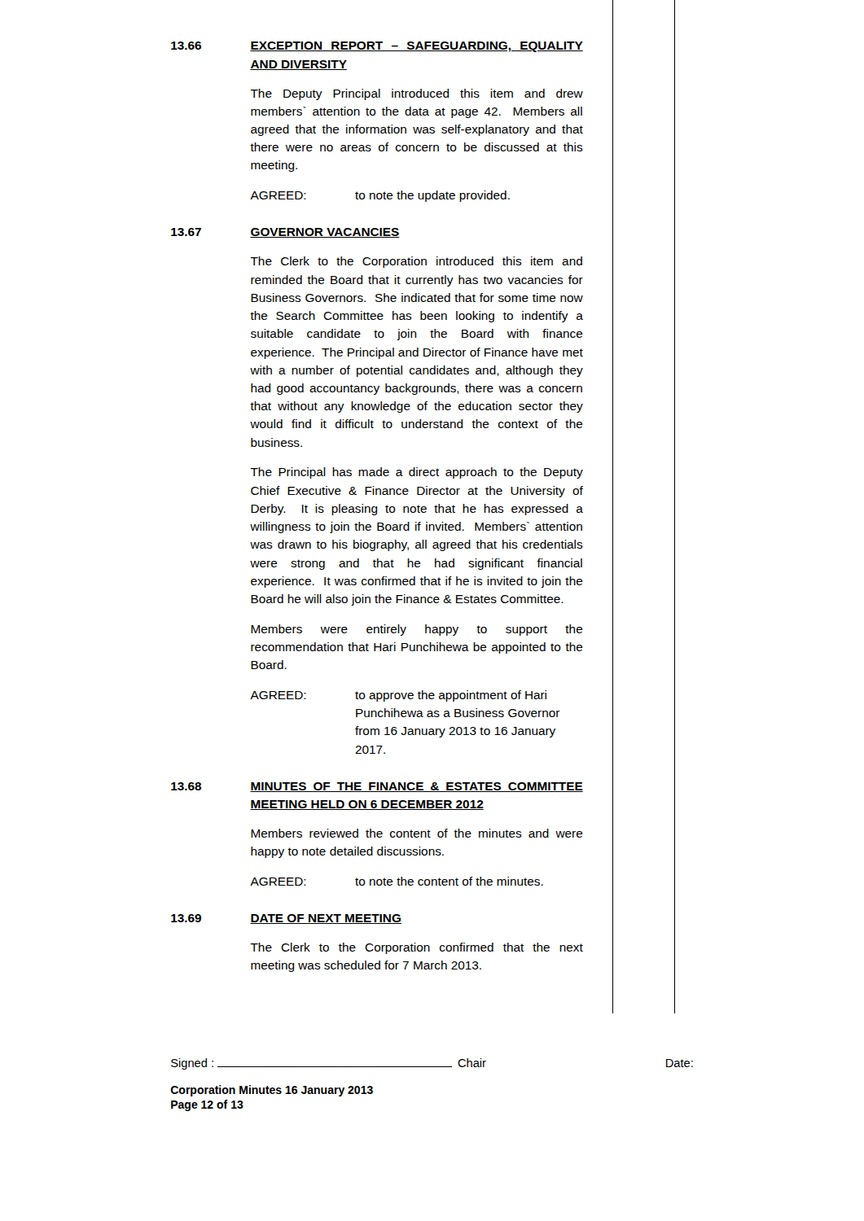13.66
EXCEPTION REPORT – SAFEGUARDING, EQUALITY AND DIVERSITY
The Deputy Principal introduced this item and drew members` attention to the data at page 42. Members all agreed that the information was self-explanatory and that there were no areas of concern to be discussed at this meeting.
AGREED:
to note the update provided.
13.67
GOVERNOR VACANCIES
The Clerk to the Corporation introduced this item and reminded the Board that it currently has two vacancies for Business Governors. She indicated that for some time now the Search Committee has been looking to indentify a suitable candidate to join the Board with finance experience. The Principal and Director of Finance have met with a number of potential candidates and, although they had good accountancy backgrounds, there was a concern that without any knowledge of the education sector they would find it difficult to understand the context of the business.
The Principal has made a direct approach to the Deputy Chief Executive & Finance Director at the University of Derby. It is pleasing to note that he has expressed a willingness to join the Board if invited. Members` attention was drawn to his biography, all agreed that his credentials were strong and that he had significant financial experience. It was confirmed that if he is invited to join the Board he will also join the Finance & Estates Committee.
Members were entirely happy to support the recommendation that Hari Punchihewa be appointed to the Board.
AGREED:
to approve the appointment of Hari Punchihewa as a Business Governor from 16 January 2013 to 16 January 2017.
13.68
MINUTES OF THE FINANCE & ESTATES COMMITTEE MEETING HELD ON 6 DECEMBER 2012
Members reviewed the content of the minutes and were happy to note detailed discussions.
AGREED:
to note the content of the minutes.
13.69
DATE OF NEXT MEETING
The Clerk to the Corporation confirmed that the next meeting was scheduled for 7 March 2013.
Signed : Chair Date:
Corporation Minutes 16 January 2013
Page 12 of 13